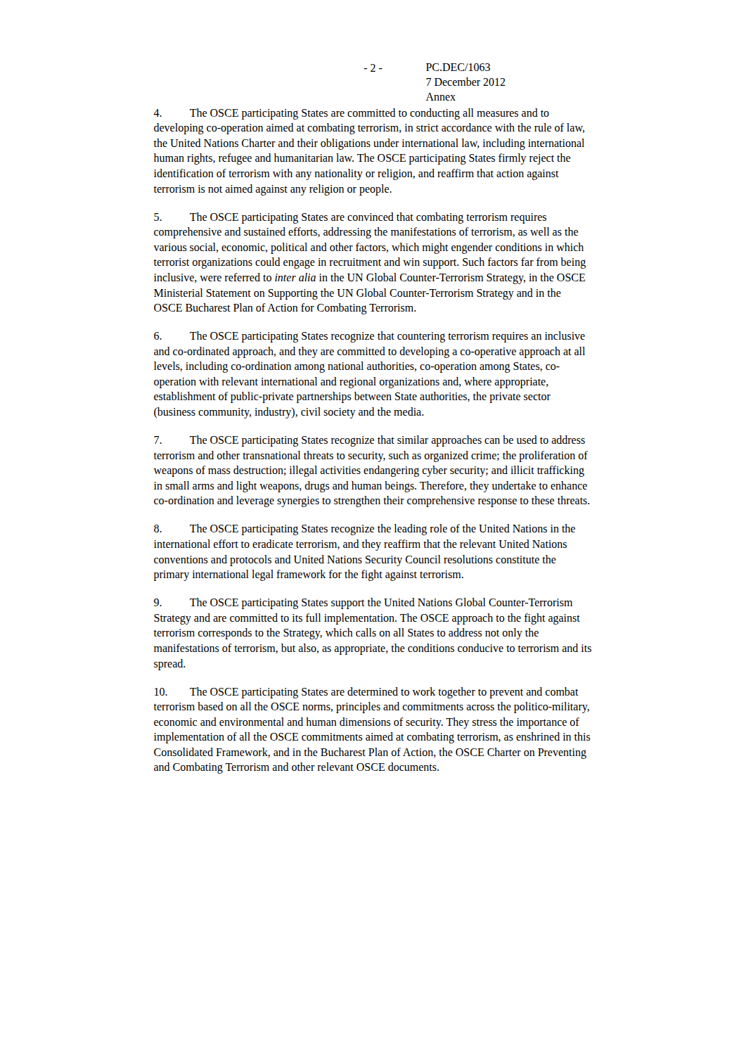- 2 -
PC.DEC/1063
7 December 2012
Annex
4. The OSCE participating States are committed to conducting all measures and to developing co-operation aimed at combating terrorism, in strict accordance with the rule of law, the United Nations Charter and their obligations under international law, including international human rights, refugee and humanitarian law. The OSCE participating States firmly reject the identification of terrorism with any nationality or religion, and reaffirm that action against terrorism is not aimed against any religion or people.
5. The OSCE participating States are convinced that combating terrorism requires comprehensive and sustained efforts, addressing the manifestations of terrorism, as well as the various social, economic, political and other factors, which might engender conditions in which terrorist organizations could engage in recruitment and win support. Such factors far from being inclusive, were referred to inter alia in the UN Global Counter-Terrorism Strategy, in the OSCE Ministerial Statement on Supporting the UN Global Counter-Terrorism Strategy and in the OSCE Bucharest Plan of Action for Combating Terrorism.
6. The OSCE participating States recognize that countering terrorism requires an inclusive and co-ordinated approach, and they are committed to developing a co-operative approach at all levels, including co-ordination among national authorities, co-operation among States, co-operation with relevant international and regional organizations and, where appropriate, establishment of public-private partnerships between State authorities, the private sector (business community, industry), civil society and the media.
7. The OSCE participating States recognize that similar approaches can be used to address terrorism and other transnational threats to security, such as organized crime; the proliferation of weapons of mass destruction; illegal activities endangering cyber security; and illicit trafficking in small arms and light weapons, drugs and human beings. Therefore, they undertake to enhance co-ordination and leverage synergies to strengthen their comprehensive response to these threats.
8. The OSCE participating States recognize the leading role of the United Nations in the international effort to eradicate terrorism, and they reaffirm that the relevant United Nations conventions and protocols and United Nations Security Council resolutions constitute the primary international legal framework for the fight against terrorism.
9. The OSCE participating States support the United Nations Global Counter-Terrorism Strategy and are committed to its full implementation. The OSCE approach to the fight against terrorism corresponds to the Strategy, which calls on all States to address not only the manifestations of terrorism, but also, as appropriate, the conditions conducive to terrorism and its spread.
10. The OSCE participating States are determined to work together to prevent and combat terrorism based on all the OSCE norms, principles and commitments across the politico-military, economic and environmental and human dimensions of security. They stress the importance of implementation of all the OSCE commitments aimed at combating terrorism, as enshrined in this Consolidated Framework, and in the Bucharest Plan of Action, the OSCE Charter on Preventing and Combating Terrorism and other relevant OSCE documents.